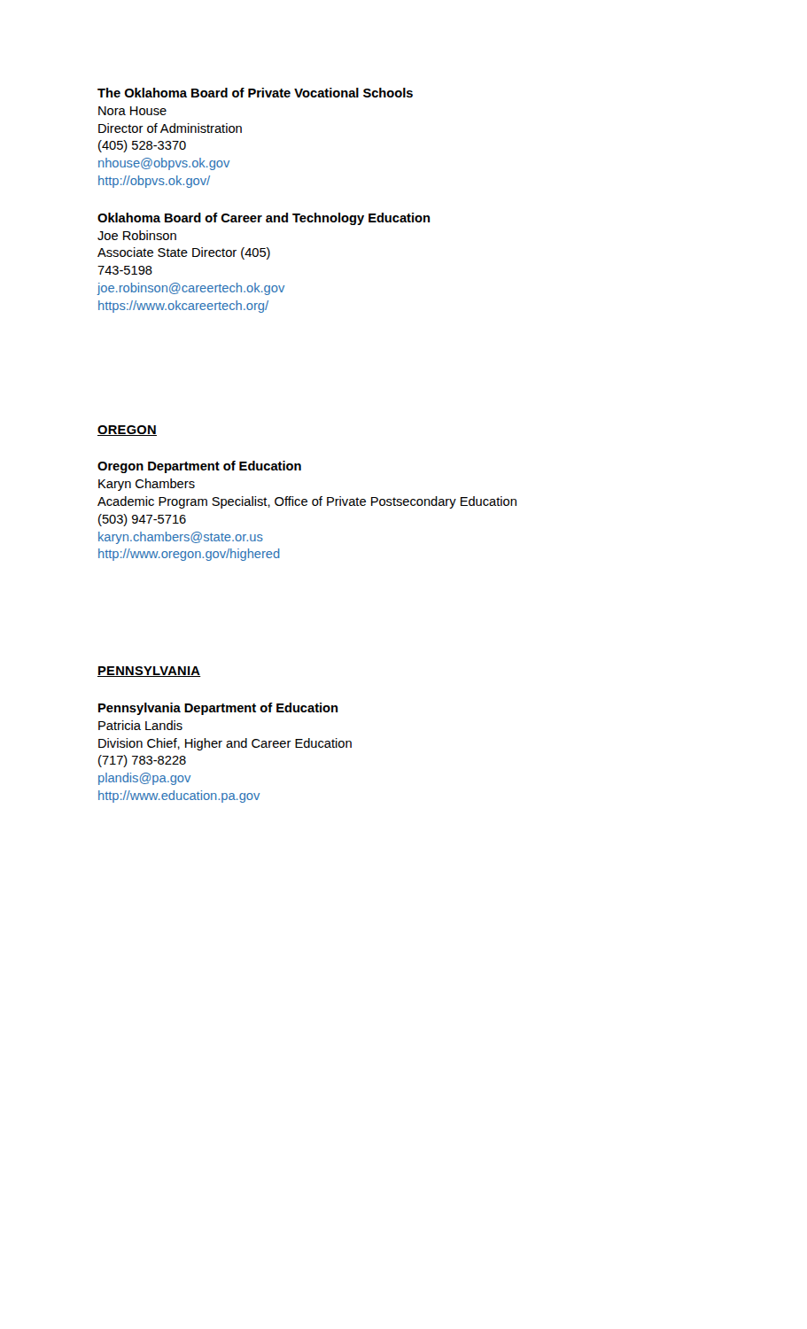The Oklahoma Board of Private Vocational Schools
Nora House
Director of Administration
(405) 528-3370
nhouse@obpvs.ok.gov
http://obpvs.ok.gov/
Oklahoma Board of Career and Technology Education
Joe Robinson
Associate State Director (405)
743-5198
joe.robinson@careertech.ok.gov
https://www.okcareertech.org/
OREGON
Oregon Department of Education
Karyn Chambers
Academic Program Specialist, Office of Private Postsecondary Education
(503) 947-5716
karyn.chambers@state.or.us
http://www.oregon.gov/highered
PENNSYLVANIA
Pennsylvania Department of Education
Patricia Landis
Division Chief, Higher and Career Education
(717) 783-8228
plandis@pa.gov
http://www.education.pa.gov